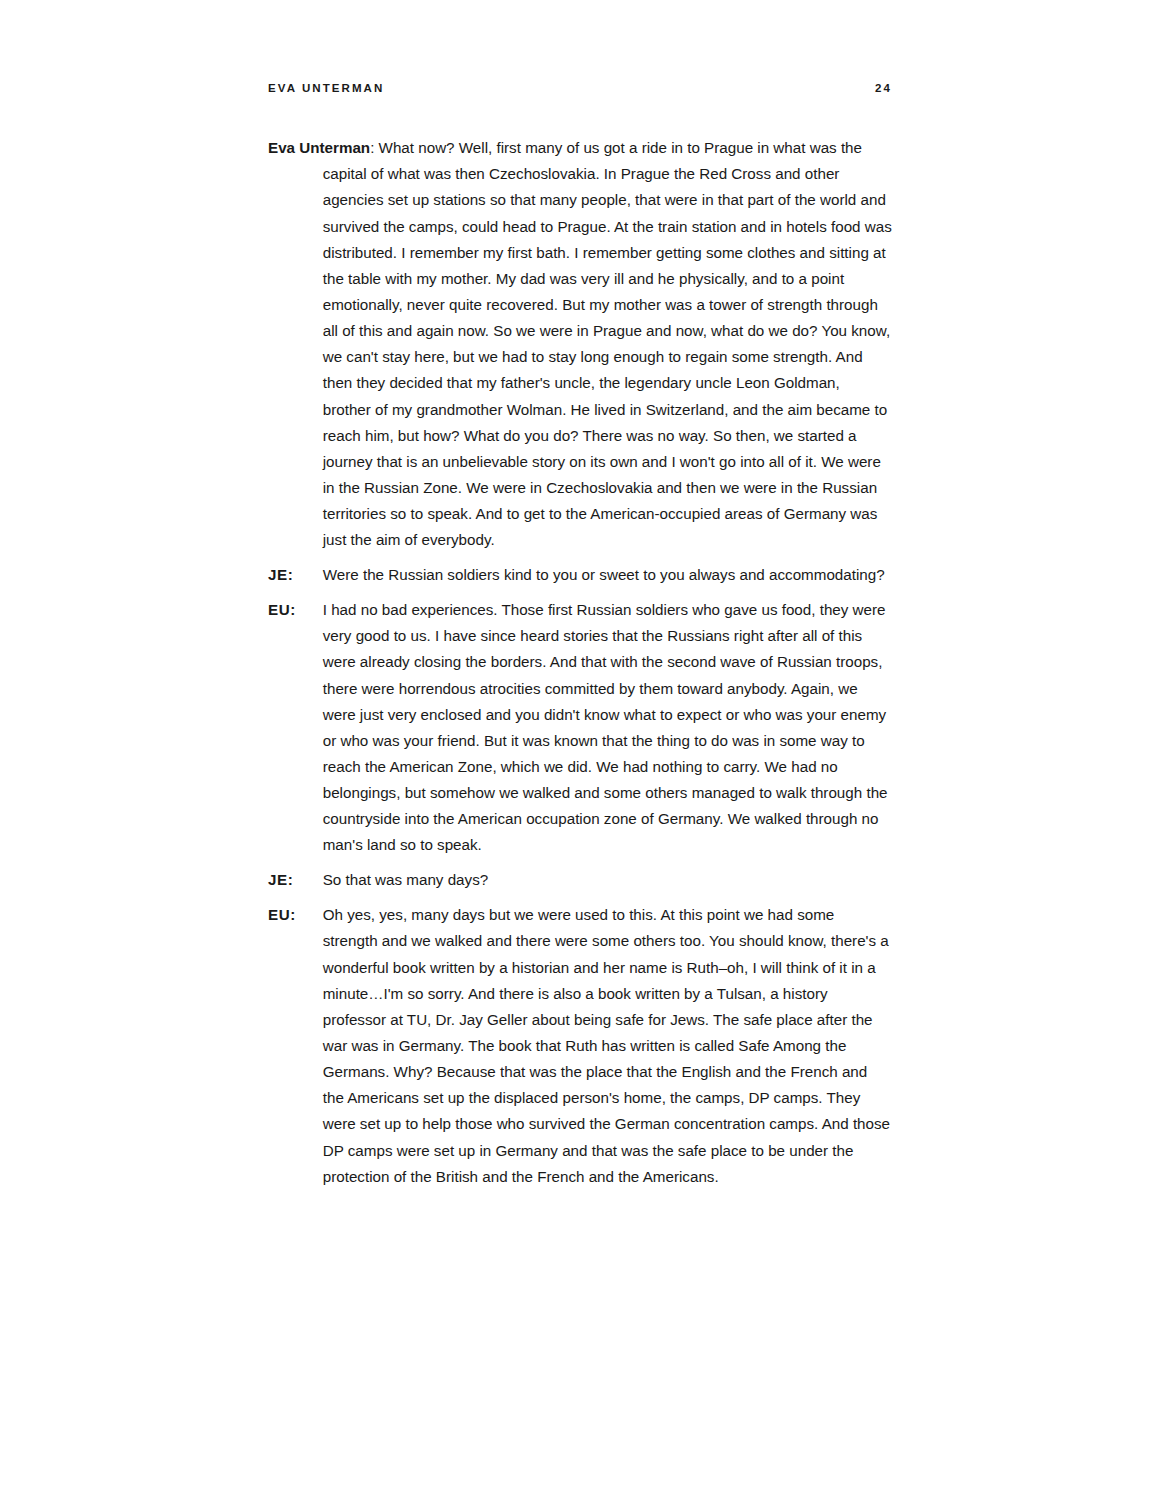Eva Unterman 24
Eva Unterman: What now? Well, first many of us got a ride in to Prague in what was the capital of what was then Czechoslovakia. In Prague the Red Cross and other agencies set up stations so that many people, that were in that part of the world and survived the camps, could head to Prague. At the train station and in hotels food was distributed. I remember my first bath. I remember getting some clothes and sitting at the table with my mother. My dad was very ill and he physically, and to a point emotionally, never quite recovered. But my mother was a tower of strength through all of this and again now. So we were in Prague and now, what do we do? You know, we can't stay here, but we had to stay long enough to regain some strength. And then they decided that my father's uncle, the legendary uncle Leon Goldman, brother of my grandmother Wolman. He lived in Switzerland, and the aim became to reach him, but how? What do you do? There was no way. So then, we started a journey that is an unbelievable story on its own and I won't go into all of it. We were in the Russian Zone. We were in Czechoslovakia and then we were in the Russian territories so to speak. And to get to the American-occupied areas of Germany was just the aim of everybody.
JE:
Were the Russian soldiers kind to you or sweet to you always and accommodating?
EU:
I had no bad experiences. Those first Russian soldiers who gave us food, they were very good to us. I have since heard stories that the Russians right after all of this were already closing the borders. And that with the second wave of Russian troops, there were horrendous atrocities committed by them toward anybody. Again, we were just very enclosed and you didn't know what to expect or who was your enemy or who was your friend. But it was known that the thing to do was in some way to reach the American Zone, which we did. We had nothing to carry. We had no belongings, but somehow we walked and some others managed to walk through the countryside into the American occupation zone of Germany. We walked through no man's land so to speak.
JE:
So that was many days?
EU:
Oh yes, yes, many days but we were used to this. At this point we had some strength and we walked and there were some others too. You should know, there's a wonderful book written by a historian and her name is Ruth–oh, I will think of it in a minute…I'm so sorry. And there is also a book written by a Tulsan, a history professor at TU, Dr. Jay Geller about being safe for Jews. The safe place after the war was in Germany. The book that Ruth has written is called Safe Among the Germans. Why? Because that was the place that the English and the French and the Americans set up the displaced person's home, the camps, DP camps. They were set up to help those who survived the German concentration camps. And those DP camps were set up in Germany and that was the safe place to be under the protection of the British and the French and the Americans.